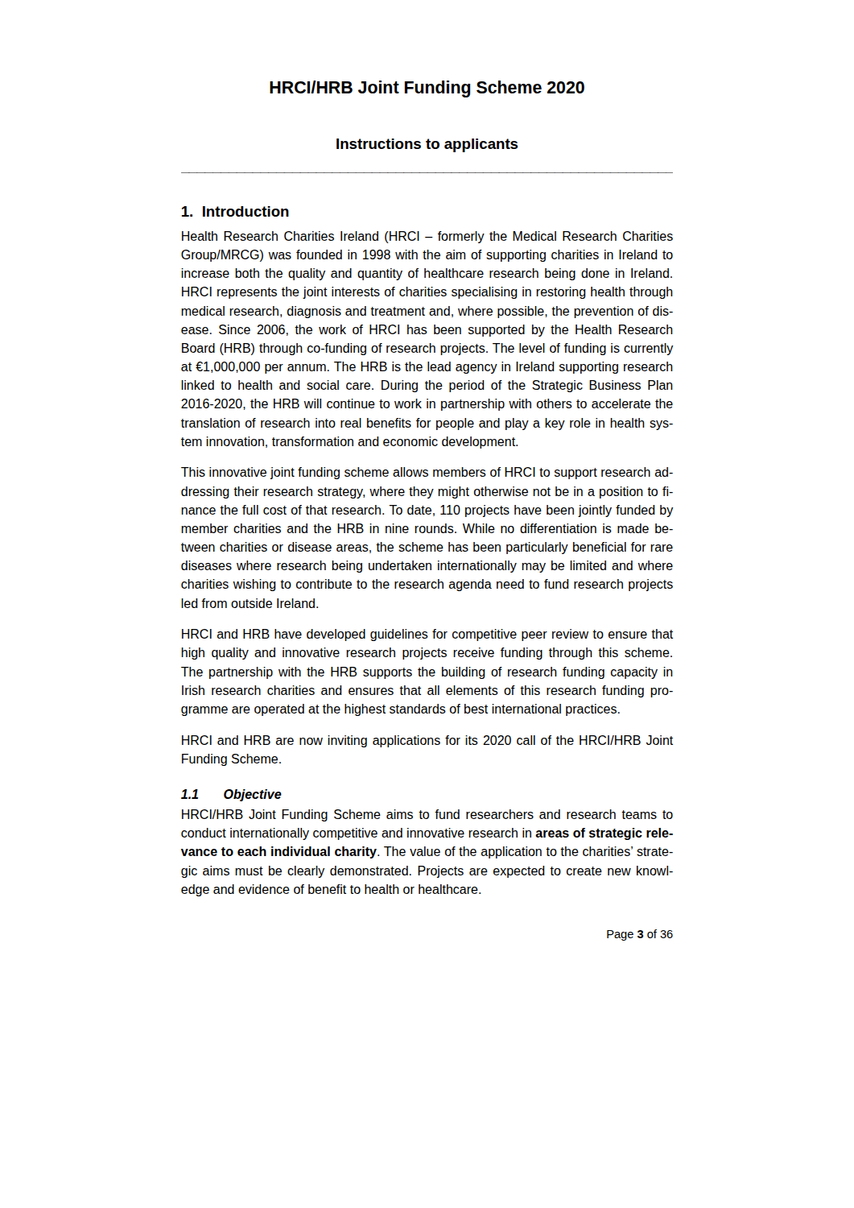HRCI/HRB Joint Funding Scheme 2020
Instructions to applicants
_______________________________________________________________
1. Introduction
Health Research Charities Ireland (HRCI – formerly the Medical Research Charities Group/MRCG) was founded in 1998 with the aim of supporting charities in Ireland to increase both the quality and quantity of healthcare research being done in Ireland. HRCI represents the joint interests of charities specialising in restoring health through medical research, diagnosis and treatment and, where possible, the prevention of disease. Since 2006, the work of HRCI has been supported by the Health Research Board (HRB) through co-funding of research projects. The level of funding is currently at €1,000,000 per annum. The HRB is the lead agency in Ireland supporting research linked to health and social care. During the period of the Strategic Business Plan 2016-2020, the HRB will continue to work in partnership with others to accelerate the translation of research into real benefits for people and play a key role in health system innovation, transformation and economic development.
This innovative joint funding scheme allows members of HRCI to support research addressing their research strategy, where they might otherwise not be in a position to finance the full cost of that research. To date, 110 projects have been jointly funded by member charities and the HRB in nine rounds. While no differentiation is made between charities or disease areas, the scheme has been particularly beneficial for rare diseases where research being undertaken internationally may be limited and where charities wishing to contribute to the research agenda need to fund research projects led from outside Ireland.
HRCI and HRB have developed guidelines for competitive peer review to ensure that high quality and innovative research projects receive funding through this scheme. The partnership with the HRB supports the building of research funding capacity in Irish research charities and ensures that all elements of this research funding programme are operated at the highest standards of best international practices.
HRCI and HRB are now inviting applications for its 2020 call of the HRCI/HRB Joint Funding Scheme.
1.1 Objective
HRCI/HRB Joint Funding Scheme aims to fund researchers and research teams to conduct internationally competitive and innovative research in areas of strategic relevance to each individual charity. The value of the application to the charities’ strategic aims must be clearly demonstrated. Projects are expected to create new knowledge and evidence of benefit to health or healthcare.
Page 3 of 36